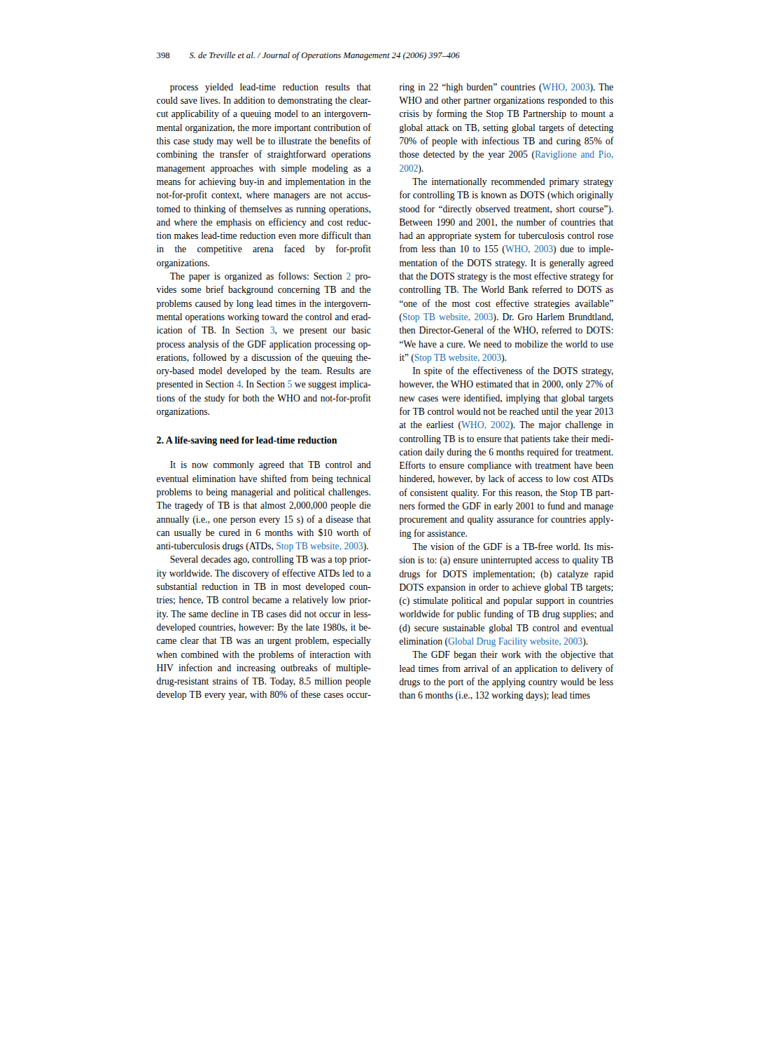398 S. de Treville et al. / Journal of Operations Management 24 (2006) 397–406
process yielded lead-time reduction results that could save lives. In addition to demonstrating the clear-cut applicability of a queuing model to an intergovernmental organization, the more important contribution of this case study may well be to illustrate the benefits of combining the transfer of straightforward operations management approaches with simple modeling as a means for achieving buy-in and implementation in the not-for-profit context, where managers are not accustomed to thinking of themselves as running operations, and where the emphasis on efficiency and cost reduction makes lead-time reduction even more difficult than in the competitive arena faced by for-profit organizations.
The paper is organized as follows: Section 2 provides some brief background concerning TB and the problems caused by long lead times in the intergovernmental operations working toward the control and eradication of TB. In Section 3, we present our basic process analysis of the GDF application processing operations, followed by a discussion of the queuing theory-based model developed by the team. Results are presented in Section 4. In Section 5 we suggest implications of the study for both the WHO and not-for-profit organizations.
2. A life-saving need for lead-time reduction
It is now commonly agreed that TB control and eventual elimination have shifted from being technical problems to being managerial and political challenges. The tragedy of TB is that almost 2,000,000 people die annually (i.e., one person every 15 s) of a disease that can usually be cured in 6 months with $10 worth of anti-tuberculosis drugs (ATDs, Stop TB website, 2003).
Several decades ago, controlling TB was a top priority worldwide. The discovery of effective ATDs led to a substantial reduction in TB in most developed countries; hence, TB control became a relatively low priority. The same decline in TB cases did not occur in less-developed countries, however: By the late 1980s, it became clear that TB was an urgent problem, especially when combined with the problems of interaction with HIV infection and increasing outbreaks of multiple-drug-resistant strains of TB. Today, 8.5 million people develop TB every year, with 80% of these cases occurring in 22 “high burden” countries (WHO, 2003). The WHO and other partner organizations responded to this crisis by forming the Stop TB Partnership to mount a global attack on TB, setting global targets of detecting 70% of people with infectious TB and curing 85% of those detected by the year 2005 (Raviglione and Pio, 2002).
The internationally recommended primary strategy for controlling TB is known as DOTS (which originally stood for “directly observed treatment, short course”). Between 1990 and 2001, the number of countries that had an appropriate system for tuberculosis control rose from less than 10 to 155 (WHO, 2003) due to implementation of the DOTS strategy. It is generally agreed that the DOTS strategy is the most effective strategy for controlling TB. The World Bank referred to DOTS as “one of the most cost effective strategies available” (Stop TB website, 2003). Dr. Gro Harlem Brundtland, then Director-General of the WHO, referred to DOTS: “We have a cure. We need to mobilize the world to use it” (Stop TB website, 2003).
In spite of the effectiveness of the DOTS strategy, however, the WHO estimated that in 2000, only 27% of new cases were identified, implying that global targets for TB control would not be reached until the year 2013 at the earliest (WHO, 2002). The major challenge in controlling TB is to ensure that patients take their medication daily during the 6 months required for treatment. Efforts to ensure compliance with treatment have been hindered, however, by lack of access to low cost ATDs of consistent quality. For this reason, the Stop TB partners formed the GDF in early 2001 to fund and manage procurement and quality assurance for countries applying for assistance.
The vision of the GDF is a TB-free world. Its mission is to: (a) ensure uninterrupted access to quality TB drugs for DOTS implementation; (b) catalyze rapid DOTS expansion in order to achieve global TB targets; (c) stimulate political and popular support in countries worldwide for public funding of TB drug supplies; and (d) secure sustainable global TB control and eventual elimination (Global Drug Facility website, 2003).
The GDF began their work with the objective that lead times from arrival of an application to delivery of drugs to the port of the applying country would be less than 6 months (i.e., 132 working days); lead times